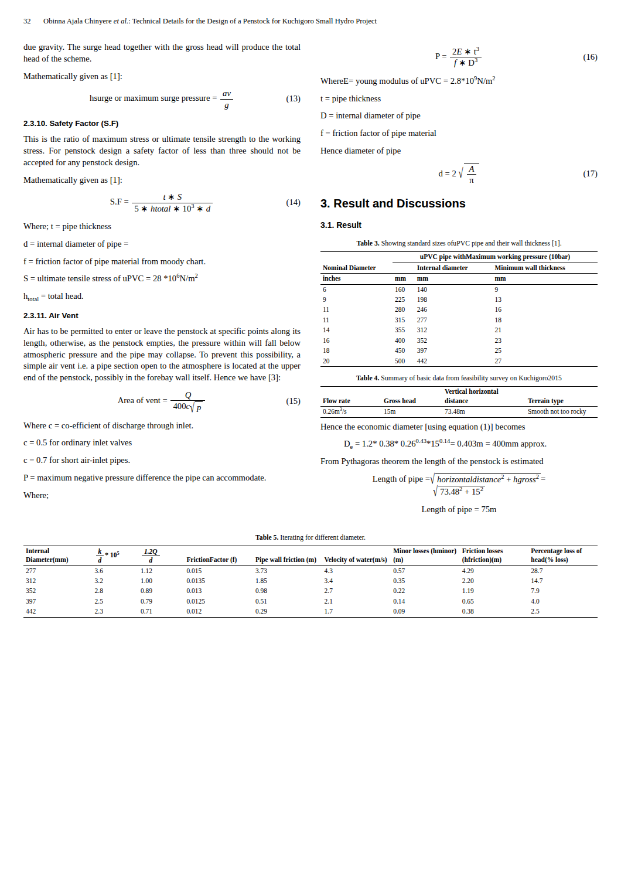32 Obinna Ajala Chinyere et al.: Technical Details for the Design of a Penstock for Kuchigoro Small Hydro Project
due gravity. The surge head together with the gross head will produce the total head of the scheme.
Mathematically given as [1]:
hsurge or maximum surge pressure = av g
(13)
2.3.10. Safety Factor (S.F)
This is the ratio of maximum stress or ultimate tensile strength to the working stress. For penstock design a safety factor of less than three should not be accepted for any penstock design.
Mathematically given as [1]:
S.F = t ∗ S 5 ∗ htotal ∗ 103 ∗ d
(14)
Where; t = pipe thickness
d = internal diameter of pipe =
f = friction factor of pipe material from moody chart.
S = ultimate tensile stress of uPVC = 28 *106N/m2
htotal = total head.
2.3.11. Air Vent
Air has to be permitted to enter or leave the penstock at specific points along its length, otherwise, as the penstock empties, the pressure within will fall below atmospheric pressure and the pipe may collapse. To prevent this possibility, a simple air vent i.e. a pipe section open to the atmosphere is located at the upper end of the penstock, possibly in the forebay wall itself. Hence we have [3]:
Area of vent = Q 400c√p
(15)
Where c = co-efficient of discharge through inlet.
c = 0.5 for ordinary inlet valves
c = 0.7 for short air-inlet pipes.
P = maximum negative pressure difference the pipe can accommodate.
Where;
P = 2E ∗ t3 f ∗ D3
(16)
WhereE= young modulus of uPVC = 2.8*109N/m2
t = pipe thickness
D = internal diameter of pipe
f = friction factor of pipe material
Hence diameter of pipe
d = 2 √Aπ
(17)
3. Result and Discussions
3.1. Result
Table 3. Showing standard sizes ofuPVC pipe and their wall thickness [1].
| Nominal Diameter | uPVC pipe withMaximum working pressure (10bar) |
| --- | --- |
| | Internal diameter | Minimum wall thickness |
| inches | mm | mm | mm |
| 6 | 160 | 140 | 9 |
| 9 | 225 | 198 | 13 |
| 11 | 280 | 246 | 16 |
| 11 | 315 | 277 | 18 |
| 14 | 355 | 312 | 21 |
| 16 | 400 | 352 | 23 |
| 18 | 450 | 397 | 25 |
| 20 | 500 | 442 | 27 |
Table 4. Summary of basic data from feasibility survey on Kuchigoro2015
| Flow rate | Gross head | Vertical horizontal distance | Terrain type |
| --- | --- | --- | --- |
| 0.26m 3 /s | 15m | 73.48m | Smooth not too rocky |
Hence the economic diameter [using equation (1)] becomes
De = 1.2* 0.38* 0.260.43*150.14= 0.403m = 400mm approx.
From Pythagoras theorem the length of the penstock is estimated
Length of pipe =√horizontaldistance2 + hgross2=
√73.482 + 152
Length of pipe = 75m
Table 5. Iterating for different diameter.
| Internal Diameter(mm) | k d * 10 5 | 1.2Q d | FrictionFactor (f) | Pipe wall friction (m) | Velocity of water(m/s) | Minor losses (hminor)(m) | Friction losses (hfriction)(m) | Percentage loss of head(% loss) |
| --- | --- | --- | --- | --- | --- | --- | --- | --- |
| 277 | 3.6 | 1.12 | 0.015 | 3.73 | 4.3 | 0.57 | 4.29 | 28.7 |
| 312 | 3.2 | 1.00 | 0.0135 | 1.85 | 3.4 | 0.35 | 2.20 | 14.7 |
| 352 | 2.8 | 0.89 | 0.013 | 0.98 | 2.7 | 0.22 | 1.19 | 7.9 |
| 397 | 2.5 | 0.79 | 0.0125 | 0.51 | 2.1 | 0.14 | 0.65 | 4.0 |
| 442 | 2.3 | 0.71 | 0.012 | 0.29 | 1.7 | 0.09 | 0.38 | 2.5 |